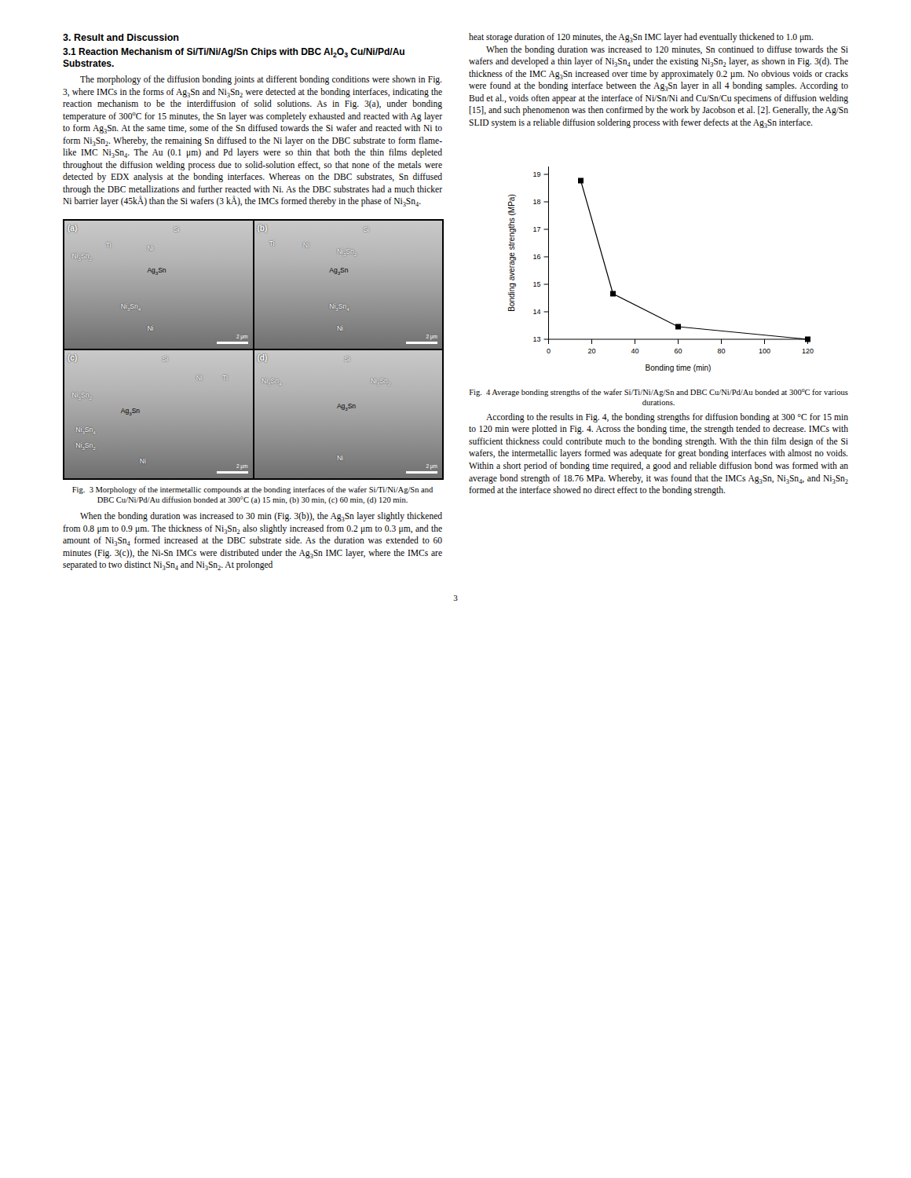3. Result and Discussion
3.1 Reaction Mechanism of Si/Ti/Ni/Ag/Sn Chips with DBC Al2O3 Cu/Ni/Pd/Au Substrates.
The morphology of the diffusion bonding joints at different bonding conditions were shown in Fig. 3, where IMCs in the forms of Ag3Sn and Ni3Sn2 were detected at the bonding interfaces, indicating the reaction mechanism to be the interdiffusion of solid solutions. As in Fig. 3(a), under bonding temperature of 300oC for 15 minutes, the Sn layer was completely exhausted and reacted with Ag layer to form Ag3Sn. At the same time, some of the Sn diffused towards the Si wafer and reacted with Ni to form Ni3Sn2. Whereby, the remaining Sn diffused to the Ni layer on the DBC substrate to form flame-like IMC Ni3Sn4. The Au (0.1 μm) and Pd layers were so thin that both the thin films depleted throughout the diffusion welding process due to solid-solution effect, so that none of the metals were detected by EDX analysis at the bonding interfaces. Whereas on the DBC substrates, Sn diffused through the DBC metallizations and further reacted with Ni. As the DBC substrates had a much thicker Ni barrier layer (45kÅ) than the Si wafers (3 kÅ), the IMCs formed thereby in the phase of Ni3Sn4.
(a) Si Ti Ni Ni3Sn2 Ag3Sn Ni3Sn4 Ni 2 μm
(b) Si Ti Ni Ni3Sn2 Ag3Sn Ni3Sn4 Ni 2 μm
(c) Si Ni Ti Ni3Sn2 Ag3Sn Ni3Sn4 Ni3Sn2 Ni 2 μm
(d) Si Ni3Sn4 Ni3Sn2 Ag3Sn Ni 2 μm
Fig. 3 Morphology of the intermetallic compounds at the bonding interfaces of the wafer Si/Ti/Ni/Ag/Sn and DBC Cu/Ni/Pd/Au diffusion bonded at 300°C (a) 15 min, (b) 30 min, (c) 60 min, (d) 120 min.
When the bonding duration was increased to 30 min (Fig. 3(b)), the Ag3Sn layer slightly thickened from 0.8 μm to 0.9 μm. The thickness of Ni3Sn2 also slightly increased from 0.2 μm to 0.3 μm, and the amount of Ni3Sn4 formed increased at the DBC substrate side. As the duration was extended to 60 minutes (Fig. 3(c)), the Ni-Sn IMCs were distributed under the Ag3Sn IMC layer, where the IMCs are separated to two distinct Ni3Sn4 and Ni3Sn2. At prolonged
heat storage duration of 120 minutes, the Ag3Sn IMC layer had eventually thickened to 1.0 μm.
When the bonding duration was increased to 120 minutes, Sn continued to diffuse towards the Si wafers and developed a thin layer of Ni3Sn4 under the existing Ni3Sn2 layer, as shown in Fig. 3(d). The thickness of the IMC Ag3Sn increased over time by approximately 0.2 µm. No obvious voids or cracks were found at the bonding interface between the Ag3Sn layer in all 4 bonding samples. According to Bud et al., voids often appear at the interface of Ni/Sn/Ni and Cu/Sn/Cu specimens of diffusion welding [15], and such phenomenon was then confirmed by the work by Jacobson et al. [2]. Generally, the Ag/Sn SLID system is a reliable diffusion soldering process with fewer defects at the Ag3Sn interface.
19 18 17 16 15 14 13 0 20 40 60 80 100 120 Bonding time (min) Bonding average strengths (MPa)
Fig. 4 Average bonding strengths of the wafer Si/Ti/Ni/Ag/Sn and DBC Cu/Ni/Pd/Au bonded at 300oC for various durations.
According to the results in Fig. 4, the bonding strengths for diffusion bonding at 300 °C for 15 min to 120 min were plotted in Fig. 4. Across the bonding time, the strength tended to decrease. IMCs with sufficient thickness could contribute much to the bonding strength. With the thin film design of the Si wafers, the intermetallic layers formed was adequate for great bonding interfaces with almost no voids. Within a short period of bonding time required, a good and reliable diffusion bond was formed with an average bond strength of 18.76 MPa. Whereby, it was found that the IMCs Ag3Sn, Ni3Sn4, and Ni3Sn2 formed at the interface showed no direct effect to the bonding strength.
3